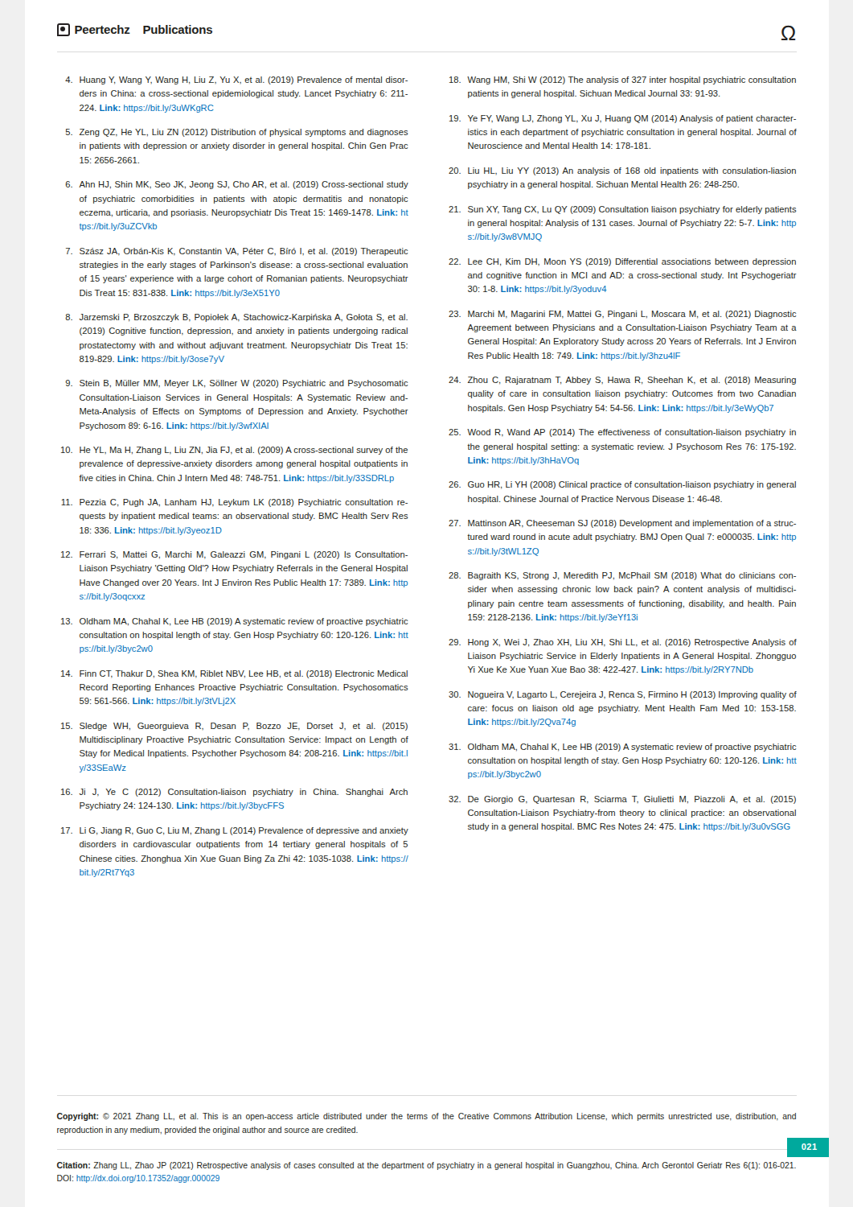Peertechz Publications
Ω
4. Huang Y, Wang Y, Wang H, Liu Z, Yu X, et al. (2019) Prevalence of mental disorders in China: a cross-sectional epidemiological study. Lancet Psychiatry 6: 211-224. Link: https://bit.ly/3uWKgRC
5. Zeng QZ, He YL, Liu ZN (2012) Distribution of physical symptoms and diagnoses in patients with depression or anxiety disorder in general hospital. Chin Gen Prac 15: 2656-2661.
6. Ahn HJ, Shin MK, Seo JK, Jeong SJ, Cho AR, et al. (2019) Cross-sectional study of psychiatric comorbidities in patients with atopic dermatitis and nonatopic eczema, urticaria, and psoriasis. Neuropsychiatr Dis Treat 15: 1469-1478. Link: https://bit.ly/3uZCVkb
7. Szász JA, Orbán-Kis K, Constantin VA, Péter C, Bíró I, et al. (2019) Therapeutic strategies in the early stages of Parkinson's disease: a cross-sectional evaluation of 15 years' experience with a large cohort of Romanian patients. Neuropsychiatr Dis Treat 15: 831-838. Link: https://bit.ly/3eX51Y0
8. Jarzemski P, Brzoszczyk B, Popiołek A, Stachowicz-Karpińska A, Gołota S, et al. (2019) Cognitive function, depression, and anxiety in patients undergoing radical prostatectomy with and without adjuvant treatment. Neuropsychiatr Dis Treat 15: 819-829. Link: https://bit.ly/3ose7yV
9. Stein B, Müller MM, Meyer LK, Söllner W (2020) Psychiatric and Psychosomatic Consultation-Liaison Services in General Hospitals: A Systematic Review andMeta-Analysis of Effects on Symptoms of Depression and Anxiety. Psychother Psychosom 89: 6-16. Link: https://bit.ly/3wfXIAl
10. He YL, Ma H, Zhang L, Liu ZN, Jia FJ, et al. (2009) A cross-sectional survey of the prevalence of depressive-anxiety disorders among general hospital outpatients in five cities in China. Chin J Intern Med 48: 748-751. Link: https://bit.ly/33SDRLp
11. Pezzia C, Pugh JA, Lanham HJ, Leykum LK (2018) Psychiatric consultation requests by inpatient medical teams: an observational study. BMC Health Serv Res 18: 336. Link: https://bit.ly/3yeoz1D
12. Ferrari S, Mattei G, Marchi M, Galeazzi GM, Pingani L (2020) Is Consultation-Liaison Psychiatry 'Getting Old'? How Psychiatry Referrals in the General Hospital Have Changed over 20 Years. Int J Environ Res Public Health 17: 7389. Link: https://bit.ly/3oqcxxz
13. Oldham MA, Chahal K, Lee HB (2019) A systematic review of proactive psychiatric consultation on hospital length of stay. Gen Hosp Psychiatry 60: 120-126. Link: https://bit.ly/3byc2w0
14. Finn CT, Thakur D, Shea KM, Riblet NBV, Lee HB, et al. (2018) Electronic Medical Record Reporting Enhances Proactive Psychiatric Consultation. Psychosomatics 59: 561-566. Link: https://bit.ly/3tVLj2X
15. Sledge WH, Gueorguieva R, Desan P, Bozzo JE, Dorset J, et al. (2015) Multidisciplinary Proactive Psychiatric Consultation Service: Impact on Length of Stay for Medical Inpatients. Psychother Psychosom 84: 208-216. Link: https://bit.ly/33SEaWz
16. Ji J, Ye C (2012) Consultation-liaison psychiatry in China. Shanghai Arch Psychiatry 24: 124-130. Link: https://bit.ly/3bycFFS
17. Li G, Jiang R, Guo C, Liu M, Zhang L (2014) Prevalence of depressive and anxiety disorders in cardiovascular outpatients from 14 tertiary general hospitals of 5 Chinese cities. Zhonghua Xin Xue Guan Bing Za Zhi 42: 1035-1038. Link: https://bit.ly/2Rt7Yq3
18. Wang HM, Shi W (2012) The analysis of 327 inter hospital psychiatric consultation patients in general hospital. Sichuan Medical Journal 33: 91-93.
19. Ye FY, Wang LJ, Zhong YL, Xu J, Huang QM (2014) Analysis of patient characteristics in each department of psychiatric consultation in general hospital. Journal of Neuroscience and Mental Health 14: 178-181.
20. Liu HL, Liu YY (2013) An analysis of 168 old inpatients with consulation-liasion psychiatry in a general hospital. Sichuan Mental Health 26: 248-250.
21. Sun XY, Tang CX, Lu QY (2009) Consultation liaison psychiatry for elderly patients in general hospital: Analysis of 131 cases. Journal of Psychiatry 22: 5-7. Link: https://bit.ly/3w8VMJQ
22. Lee CH, Kim DH, Moon YS (2019) Differential associations between depression and cognitive function in MCI and AD: a cross-sectional study. Int Psychogeriatr 30: 1-8. Link: https://bit.ly/3yoduv4
23. Marchi M, Magarini FM, Mattei G, Pingani L, Moscara M, et al. (2021) Diagnostic Agreement between Physicians and a Consultation-Liaison Psychiatry Team at a General Hospital: An Exploratory Study across 20 Years of Referrals. Int J Environ Res Public Health 18: 749. Link: https://bit.ly/3hzu4lF
24. Zhou C, Rajaratnam T, Abbey S, Hawa R, Sheehan K, et al. (2018) Measuring quality of care in consultation liaison psychiatry: Outcomes from two Canadian hospitals. Gen Hosp Psychiatry 54: 54-56. Link: Link: https://bit.ly/3eWyQb7
25. Wood R, Wand AP (2014) The effectiveness of consultation-liaison psychiatry in the general hospital setting: a systematic review. J Psychosom Res 76: 175-192. Link: https://bit.ly/3hHaVOq
26. Guo HR, Li YH (2008) Clinical practice of consultation-liaison psychiatry in general hospital. Chinese Journal of Practice Nervous Disease 1: 46-48.
27. Mattinson AR, Cheeseman SJ (2018) Development and implementation of a structured ward round in acute adult psychiatry. BMJ Open Qual 7: e000035. Link: https://bit.ly/3tWL1ZQ
28. Bagraith KS, Strong J, Meredith PJ, McPhail SM (2018) What do clinicians consider when assessing chronic low back pain? A content analysis of multidisciplinary pain centre team assessments of functioning, disability, and health. Pain 159: 2128-2136. Link: https://bit.ly/3eYf13i
29. Hong X, Wei J, Zhao XH, Liu XH, Shi LL, et al. (2016) Retrospective Analysis of Liaison Psychiatric Service in Elderly Inpatients in A General Hospital. Zhongguo Yi Xue Ke Xue Yuan Xue Bao 38: 422-427. Link: https://bit.ly/2RY7NDb
30. Nogueira V, Lagarto L, Cerejeira J, Renca S, Firmino H (2013) Improving quality of care: focus on liaison old age psychiatry. Ment Health Fam Med 10: 153-158. Link: https://bit.ly/2Qva74g
31. Oldham MA, Chahal K, Lee HB (2019) A systematic review of proactive psychiatric consultation on hospital length of stay. Gen Hosp Psychiatry 60: 120-126. Link: https://bit.ly/3byc2w0
32. De Giorgio G, Quartesan R, Sciarma T, Giulietti M, Piazzoli A, et al. (2015) Consultation-Liaison Psychiatry-from theory to clinical practice: an observational study in a general hospital. BMC Res Notes 24: 475. Link: https://bit.ly/3u0vSGG
Copyright: © 2021 Zhang LL, et al. This is an open-access article distributed under the terms of the Creative Commons Attribution License, which permits unrestricted use, distribution, and reproduction in any medium, provided the original author and source are credited.
021
Citation: Zhang LL, Zhao JP (2021) Retrospective analysis of cases consulted at the department of psychiatry in a general hospital in Guangzhou, China. Arch Gerontol Geriatr Res 6(1): 016-021. DOI: http://dx.doi.org/10.17352/aggr.000029